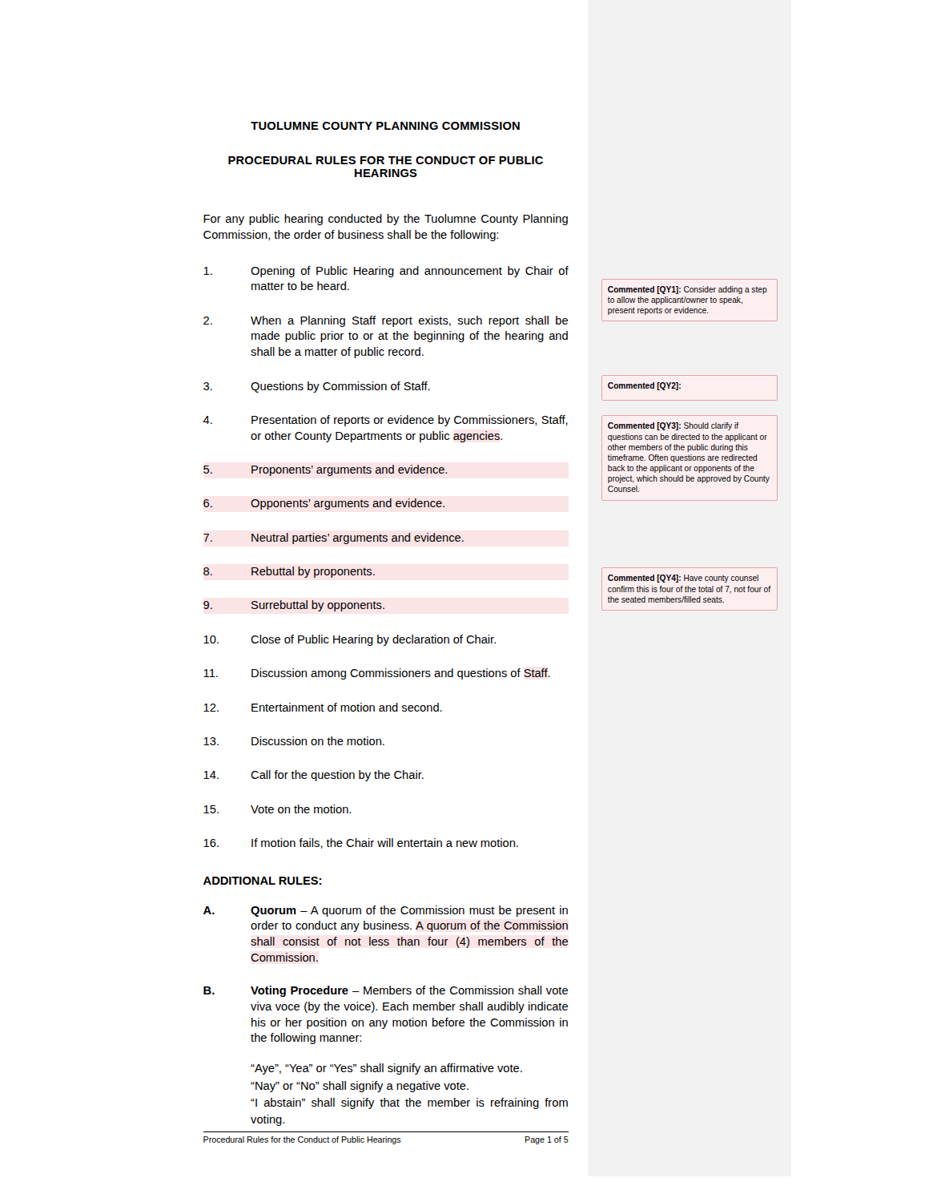TUOLUMNE COUNTY PLANNING COMMISSION
PROCEDURAL RULES FOR THE CONDUCT OF PUBLIC HEARINGS
For any public hearing conducted by the Tuolumne County Planning Commission, the order of business shall be the following:
1. Opening of Public Hearing and announcement by Chair of matter to be heard.
2. When a Planning Staff report exists, such report shall be made public prior to or at the beginning of the hearing and shall be a matter of public record.
3. Questions by Commission of Staff.
4. Presentation of reports or evidence by Commissioners, Staff, or other County Departments or public agencies.
5. Proponents’ arguments and evidence.
6. Opponents’ arguments and evidence.
7. Neutral parties’ arguments and evidence.
8. Rebuttal by proponents.
9. Surrebuttal by opponents.
10. Close of Public Hearing by declaration of Chair.
11. Discussion among Commissioners and questions of Staff.
12. Entertainment of motion and second.
13. Discussion on the motion.
14. Call for the question by the Chair.
15. Vote on the motion.
16. If motion fails, the Chair will entertain a new motion.
ADDITIONAL RULES:
A. Quorum – A quorum of the Commission must be present in order to conduct any business. A quorum of the Commission shall consist of not less than four (4) members of the Commission.
B. Voting Procedure – Members of the Commission shall vote viva voce (by the voice). Each member shall audibly indicate his or her position on any motion before the Commission in the following manner:
“Aye”, “Yea” or “Yes” shall signify an affirmative vote.
“Nay” or “No” shall signify a negative vote.
“I abstain” shall signify that the member is refraining from voting.
Procedural Rules for the Conduct of Public Hearings Page 1 of 5
Commented [QY1]: Consider adding a step to allow the applicant/owner to speak, present reports or evidence.
Commented [QY2]:
Commented [QY3]: Should clarify if questions can be directed to the applicant or other members of the public during this timeframe. Often questions are redirected back to the applicant or opponents of the project, which should be approved by County Counsel.
Commented [QY4]: Have county counsel confirm this is four of the total of 7, not four of the seated members/filled seats.